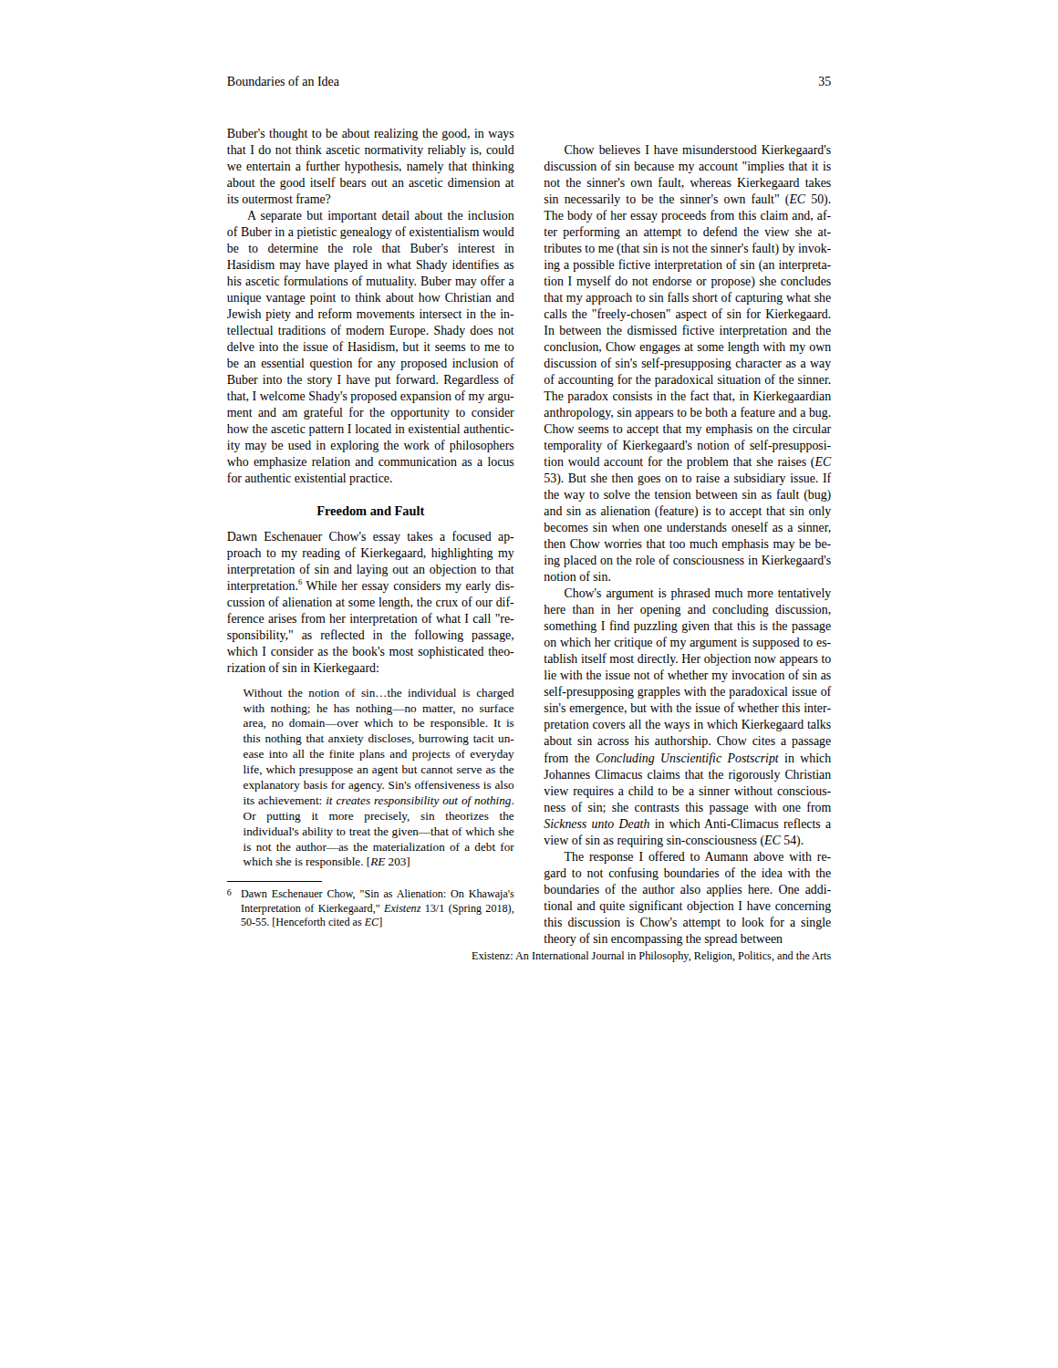Boundaries of an Idea 35
Buber's thought to be about realizing the good, in ways that I do not think ascetic normativity reliably is, could we entertain a further hypothesis, namely that thinking about the good itself bears out an ascetic dimension at its outermost frame?
A separate but important detail about the inclusion of Buber in a pietistic genealogy of existentialism would be to determine the role that Buber's interest in Hasidism may have played in what Shady identifies as his ascetic formulations of mutuality. Buber may offer a unique vantage point to think about how Christian and Jewish piety and reform movements intersect in the intellectual traditions of modern Europe. Shady does not delve into the issue of Hasidism, but it seems to me to be an essential question for any proposed inclusion of Buber into the story I have put forward. Regardless of that, I welcome Shady's proposed expansion of my argument and am grateful for the opportunity to consider how the ascetic pattern I located in existential authenticity may be used in exploring the work of philosophers who emphasize relation and communication as a locus for authentic existential practice.
Freedom and Fault
Dawn Eschenauer Chow's essay takes a focused approach to my reading of Kierkegaard, highlighting my interpretation of sin and laying out an objection to that interpretation.6 While her essay considers my early discussion of alienation at some length, the crux of our difference arises from her interpretation of what I call "responsibility," as reflected in the following passage, which I consider as the book's most sophisticated theorization of sin in Kierkegaard:
Without the notion of sin…the individual is charged with nothing; he has nothing—no matter, no surface area, no domain—over which to be responsible. It is this nothing that anxiety discloses, burrowing tacit unease into all the finite plans and projects of everyday life, which presuppose an agent but cannot serve as the explanatory basis for agency. Sin's offensiveness is also its achievement: it creates responsibility out of nothing. Or putting it more precisely, sin theorizes the individual's ability to treat the given—that of which she is not the author—as the materialization of a debt for which she is responsible. [RE 203]
6 Dawn Eschenauer Chow, "Sin as Alienation: On Khawaja's Interpretation of Kierkegaard," Existenz 13/1 (Spring 2018), 50-55. [Henceforth cited as EC]
Chow believes I have misunderstood Kierkegaard's discussion of sin because my account "implies that it is not the sinner's own fault, whereas Kierkegaard takes sin necessarily to be the sinner's own fault" (EC 50). The body of her essay proceeds from this claim and, after performing an attempt to defend the view she attributes to me (that sin is not the sinner's fault) by invoking a possible fictive interpretation of sin (an interpretation I myself do not endorse or propose) she concludes that my approach to sin falls short of capturing what she calls the "freely-chosen" aspect of sin for Kierkegaard. In between the dismissed fictive interpretation and the conclusion, Chow engages at some length with my own discussion of sin's self-presupposing character as a way of accounting for the paradoxical situation of the sinner. The paradox consists in the fact that, in Kierkegaardian anthropology, sin appears to be both a feature and a bug. Chow seems to accept that my emphasis on the circular temporality of Kierkegaard's notion of self-presupposition would account for the problem that she raises (EC 53). But she then goes on to raise a subsidiary issue. If the way to solve the tension between sin as fault (bug) and sin as alienation (feature) is to accept that sin only becomes sin when one understands oneself as a sinner, then Chow worries that too much emphasis may be being placed on the role of consciousness in Kierkegaard's notion of sin.
Chow's argument is phrased much more tentatively here than in her opening and concluding discussion, something I find puzzling given that this is the passage on which her critique of my argument is supposed to establish itself most directly. Her objection now appears to lie with the issue not of whether my invocation of sin as self-presupposing grapples with the paradoxical issue of sin's emergence, but with the issue of whether this interpretation covers all the ways in which Kierkegaard talks about sin across his authorship. Chow cites a passage from the Concluding Unscientific Postscript in which Johannes Climacus claims that the rigorously Christian view requires a child to be a sinner without consciousness of sin; she contrasts this passage with one from Sickness unto Death in which Anti-Climacus reflects a view of sin as requiring sin-consciousness (EC 54).
The response I offered to Aumann above with regard to not confusing boundaries of the idea with the boundaries of the author also applies here. One additional and quite significant objection I have concerning this discussion is Chow's attempt to look for a single theory of sin encompassing the spread between
Existenz: An International Journal in Philosophy, Religion, Politics, and the Arts